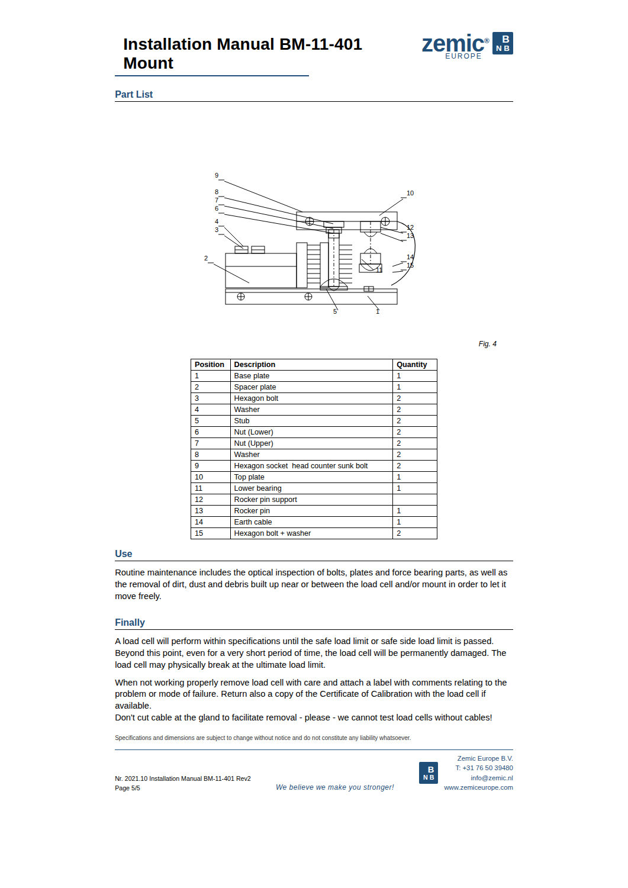Installation Manual BM-11-401 Mount
zemic®BN B EUROPE
Part List
9 8 7 6 4 3 2 10 12 13 14 15 11 5 1
Fig. 4
| Position | Description | Quantity |
| --- | --- | --- |
| 1 | Base plate | 1 |
| 2 | Spacer plate | 1 |
| 3 | Hexagon bolt | 2 |
| 4 | Washer | 2 |
| 5 | Stub | 2 |
| 6 | Nut (Lower) | 2 |
| 7 | Nut (Upper) | 2 |
| 8 | Washer | 2 |
| 9 | Hexagon socket head counter sunk bolt | 2 |
| 10 | Top plate | 1 |
| 11 | Lower bearing | 1 |
| 12 | Rocker pin support | |
| 13 | Rocker pin | 1 |
| 14 | Earth cable | 1 |
| 15 | Hexagon bolt + washer | 2 |
Use
Routine maintenance includes the optical inspection of bolts, plates and force bearing parts, as well as the removal of dirt, dust and debris built up near or between the load cell and/or mount in order to let it move freely.
Finally
A load cell will perform within specifications until the safe load limit or safe side load limit is passed. Beyond this point, even for a very short period of time, the load cell will be permanently damaged. The load cell may physically break at the ultimate load limit.
When not working properly remove load cell with care and attach a label with comments relating to the problem or mode of failure. Return also a copy of the Certificate of Calibration with the load cell if available.
Don't cut cable at the gland to facilitate removal - please - we cannot test load cells without cables!
Specifications and dimensions are subject to change without notice and do not constitute any liability whatsoever.
Nr. 2021.10 Installation Manual BM-11-401 Rev2
Page 5/5
We believe we make you stronger!
BN B Zemic Europe B.V.
T: +31 76 50 39480
info@zemic.nl
www.zemiceurope.com